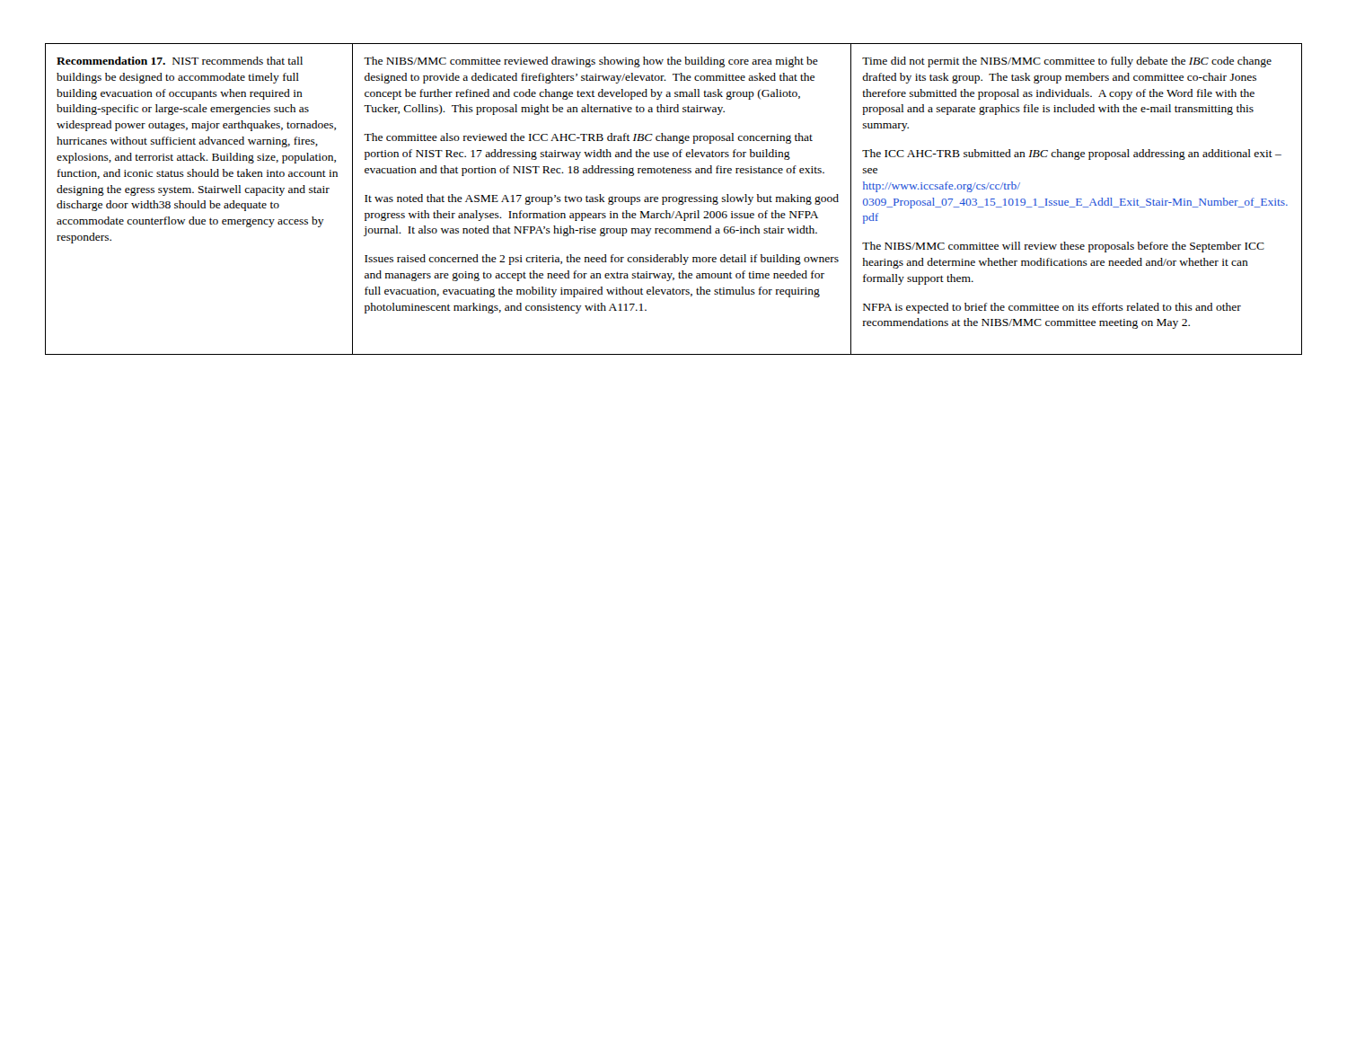| Recommendation 17. NIST recommends that tall buildings be designed to accommodate timely full building evacuation of occupants when required in building-specific or large-scale emergencies such as widespread power outages, major earthquakes, tornadoes, hurricanes without sufficient advanced warning, fires, explosions, and terrorist attack. Building size, population, function, and iconic status should be taken into account in designing the egress system. Stairwell capacity and stair discharge door width38 should be adequate to accommodate counterflow due to emergency access by responders. | The NIBS/MMC committee reviewed drawings showing how the building core area might be designed to provide a dedicated firefighters’ stairway/elevator. The committee asked that the concept be further refined and code change text developed by a small task group (Galioto, Tucker, Collins). This proposal might be an alternative to a third stairway. The committee also reviewed the ICC AHC-TRB draft IBC change proposal concerning that portion of NIST Rec. 17 addressing stairway width and the use of elevators for building evacuation and that portion of NIST Rec. 18 addressing remoteness and fire resistance of exits. It was noted that the ASME A17 group’s two task groups are progressing slowly but making good progress with their analyses. Information appears in the March/April 2006 issue of the NFPA journal. It also was noted that NFPA’s high-rise group may recommend a 66-inch stair width. Issues raised concerned the 2 psi criteria, the need for considerably more detail if building owners and managers are going to accept the need for an extra stairway, the amount of time needed for full evacuation, evacuating the mobility impaired without elevators, the stimulus for requiring photoluminescent markings, and consistency with A117.1. | Time did not permit the NIBS/MMC committee to fully debate the IBC code change drafted by its task group. The task group members and committee co-chair Jones therefore submitted the proposal as individuals. A copy of the Word file with the proposal and a separate graphics file is included with the e-mail transmitting this summary. The ICC AHC-TRB submitted an IBC change proposal addressing an additional exit – see http://www.iccsafe.org/cs/cc/trb/ 0309_Proposal_07_403_15_1019_1_Issue_E_Addl_Exit_Stair-Min_Number_of_Exits.pdf The NIBS/MMC committee will review these proposals before the September ICC hearings and determine whether modifications are needed and/or whether it can formally support them. NFPA is expected to brief the committee on its efforts related to this and other recommendations at the NIBS/MMC committee meeting on May 2. |